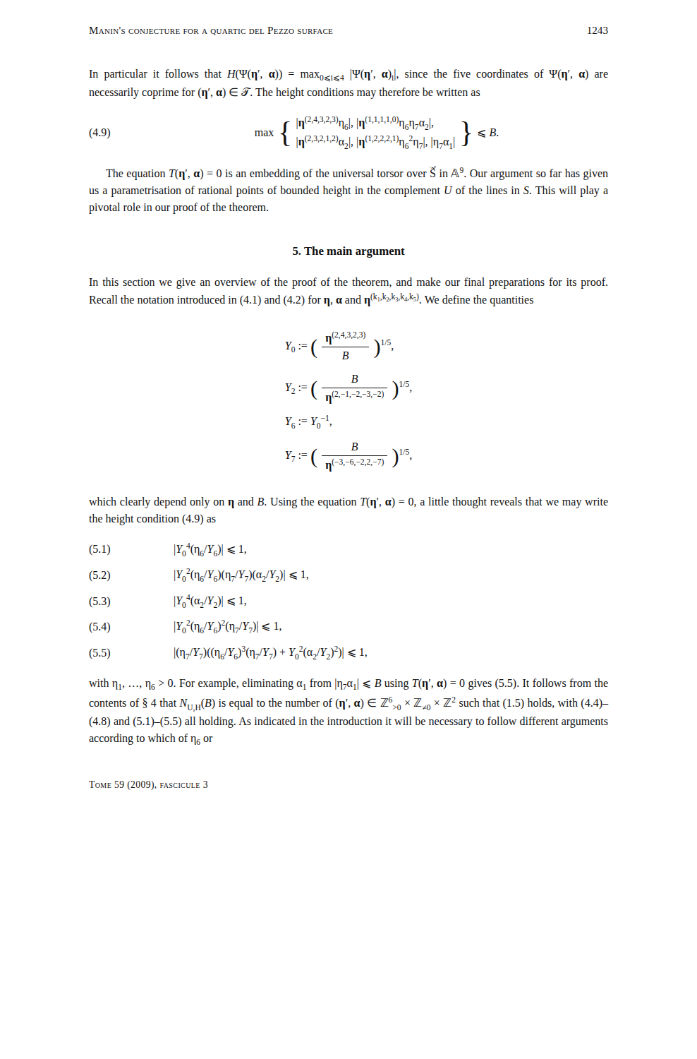Manin's conjecture for a quartic del Pezzo surface 1243
In particular it follows that H(Ψ(η′, α)) = max0⩽i⩽4 |Ψ(η′, α)i|, since the five coordinates of Ψ(η′, α) are necessarily coprime for (η′, α) ∈ 𝒯. The height conditions may therefore be written as
(4.9) max { |η(2,4,3,2,3) η6|, |η(1,1,1,1,0) η6η7α2|, |η(2,3,2,1,2) α2|, |η(1,2,2,2,1) η62η7|, |η7α1| } ⩽ B.
The equation T(η′, α) = 0 is an embedding of the universal torsor over S̃ in 𝔸9. Our argument so far has given us a parametrisation of rational points of bounded height in the complement U of the lines in S. This will play a pivotal role in our proof of the theorem.
5. The main argument
In this section we give an overview of the proof of the theorem, and make our final preparations for its proof. Recall the notation introduced in (4.1) and (4.2) for η, α and η(k1,k2,k3,k4,k5). We define the quantities
Y 0 := ( η(2,4,3,2,3) B ) 1/5,
Y 2 := ( Bη(2,−1,−2,−3,−2) ) 1/5,
Y 6 := Y 0−1,
Y 7 := ( Bη(−3,−6,−2,2,−7) ) 1/5,
which clearly depend only on η and B. Using the equation T(η′, α) = 0, a little thought reveals that we may write the height condition (4.9) as
(5.1) |Y 04(η6/Y 6)| ⩽ 1,
(5.2) |Y 02(η6/Y 6)(η7/Y 7)(α2/Y 2)| ⩽ 1,
(5.3) |Y 04(α2/Y 2)| ⩽ 1,
(5.4) |Y 02(η6/Y 6)2(η7/Y 7)| ⩽ 1,
(5.5) |(η7/Y 7)((η6/Y 6)3(η7/Y 7) + Y 02(α2/Y 2)2)| ⩽ 1,
with η1, …, η6 > 0. For example, eliminating α1 from |η7α1| ⩽ B using T(η′, α) = 0 gives (5.5). It follows from the contents of § 4 that NU,H(B) is equal to the number of (η′, α) ∈ ℤ6>0 × ℤ≠0 × ℤ2 such that (1.5) holds, with (4.4)–(4.8) and (5.1)–(5.5) all holding. As indicated in the introduction it will be necessary to follow different arguments according to which of η6 or
Tome 59 (2009), fascicule 3